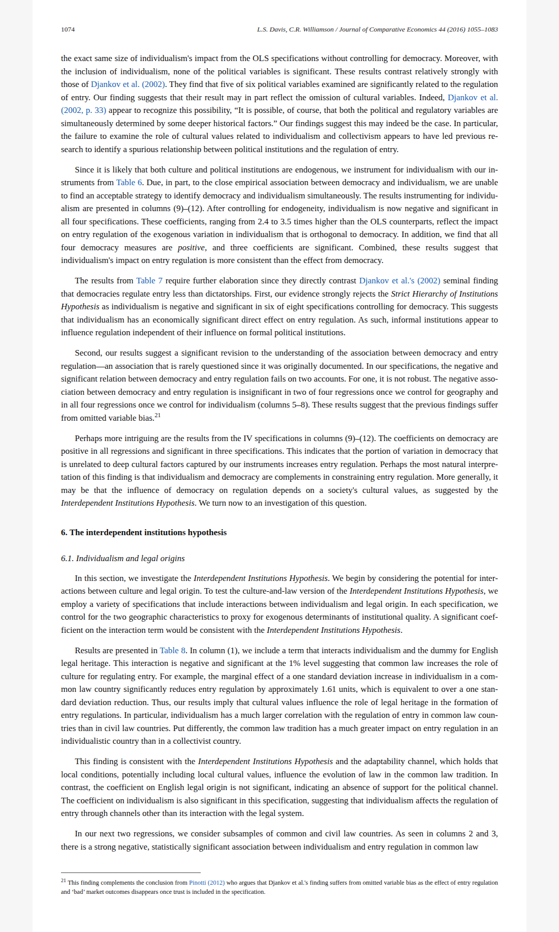1074 L.S. Davis, C.R. Williamson / Journal of Comparative Economics 44 (2016) 1055–1083
the exact same size of individualism's impact from the OLS specifications without controlling for democracy. Moreover, with the inclusion of individualism, none of the political variables is significant. These results contrast relatively strongly with those of Djankov et al. (2002). They find that five of six political variables examined are significantly related to the regulation of entry. Our finding suggests that their result may in part reflect the omission of cultural variables. Indeed, Djankov et al. (2002, p. 33) appear to recognize this possibility, “It is possible, of course, that both the political and regulatory variables are simultaneously determined by some deeper historical factors.” Our findings suggest this may indeed be the case. In particular, the failure to examine the role of cultural values related to individualism and collectivism appears to have led previous research to identify a spurious relationship between political institutions and the regulation of entry.
Since it is likely that both culture and political institutions are endogenous, we instrument for individualism with our instruments from Table 6. Due, in part, to the close empirical association between democracy and individualism, we are unable to find an acceptable strategy to identify democracy and individualism simultaneously. The results instrumenting for individualism are presented in columns (9)–(12). After controlling for endogeneity, individualism is now negative and significant in all four specifications. These coefficients, ranging from 2.4 to 3.5 times higher than the OLS counterparts, reflect the impact on entry regulation of the exogenous variation in individualism that is orthogonal to democracy. In addition, we find that all four democracy measures are positive, and three coefficients are significant. Combined, these results suggest that individualism's impact on entry regulation is more consistent than the effect from democracy.
The results from Table 7 require further elaboration since they directly contrast Djankov et al.'s (2002) seminal finding that democracies regulate entry less than dictatorships. First, our evidence strongly rejects the Strict Hierarchy of Institutions Hypothesis as individualism is negative and significant in six of eight specifications controlling for democracy. This suggests that individualism has an economically significant direct effect on entry regulation. As such, informal institutions appear to influence regulation independent of their influence on formal political institutions.
Second, our results suggest a significant revision to the understanding of the association between democracy and entry regulation—an association that is rarely questioned since it was originally documented. In our specifications, the negative and significant relation between democracy and entry regulation fails on two accounts. For one, it is not robust. The negative association between democracy and entry regulation is insignificant in two of four regressions once we control for geography and in all four regressions once we control for individualism (columns 5–8). These results suggest that the previous findings suffer from omitted variable bias.21
Perhaps more intriguing are the results from the IV specifications in columns (9)–(12). The coefficients on democracy are positive in all regressions and significant in three specifications. This indicates that the portion of variation in democracy that is unrelated to deep cultural factors captured by our instruments increases entry regulation. Perhaps the most natural interpretation of this finding is that individualism and democracy are complements in constraining entry regulation. More generally, it may be that the influence of democracy on regulation depends on a society's cultural values, as suggested by the Interdependent Institutions Hypothesis. We turn now to an investigation of this question.
6. The interdependent institutions hypothesis
6.1. Individualism and legal origins
In this section, we investigate the Interdependent Institutions Hypothesis. We begin by considering the potential for interactions between culture and legal origin. To test the culture-and-law version of the Interdependent Institutions Hypothesis, we employ a variety of specifications that include interactions between individualism and legal origin. In each specification, we control for the two geographic characteristics to proxy for exogenous determinants of institutional quality. A significant coefficient on the interaction term would be consistent with the Interdependent Institutions Hypothesis.
Results are presented in Table 8. In column (1), we include a term that interacts individualism and the dummy for English legal heritage. This interaction is negative and significant at the 1% level suggesting that common law increases the role of culture for regulating entry. For example, the marginal effect of a one standard deviation increase in individualism in a common law country significantly reduces entry regulation by approximately 1.61 units, which is equivalent to over a one standard deviation reduction. Thus, our results imply that cultural values influence the role of legal heritage in the formation of entry regulations. In particular, individualism has a much larger correlation with the regulation of entry in common law countries than in civil law countries. Put differently, the common law tradition has a much greater impact on entry regulation in an individualistic country than in a collectivist country.
This finding is consistent with the Interdependent Institutions Hypothesis and the adaptability channel, which holds that local conditions, potentially including local cultural values, influence the evolution of law in the common law tradition. In contrast, the coefficient on English legal origin is not significant, indicating an absence of support for the political channel. The coefficient on individualism is also significant in this specification, suggesting that individualism affects the regulation of entry through channels other than its interaction with the legal system.
In our next two regressions, we consider subsamples of common and civil law countries. As seen in columns 2 and 3, there is a strong negative, statistically significant association between individualism and entry regulation in common law
21 This finding complements the conclusion from Pinotti (2012) who argues that Djankov et al.'s finding suffers from omitted variable bias as the effect of entry regulation and ‘bad’ market outcomes disappears once trust is included in the specification.